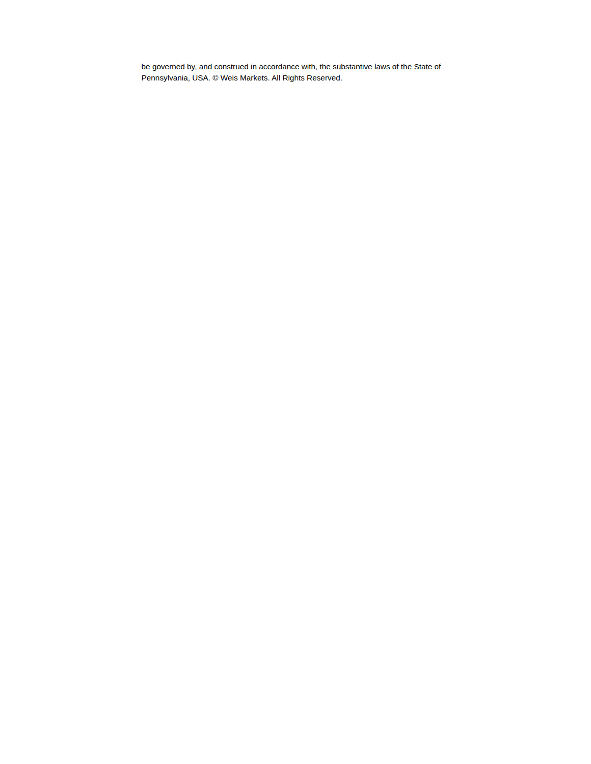be governed by, and construed in accordance with, the substantive laws of the State of Pennsylvania, USA. © Weis Markets. All Rights Reserved.